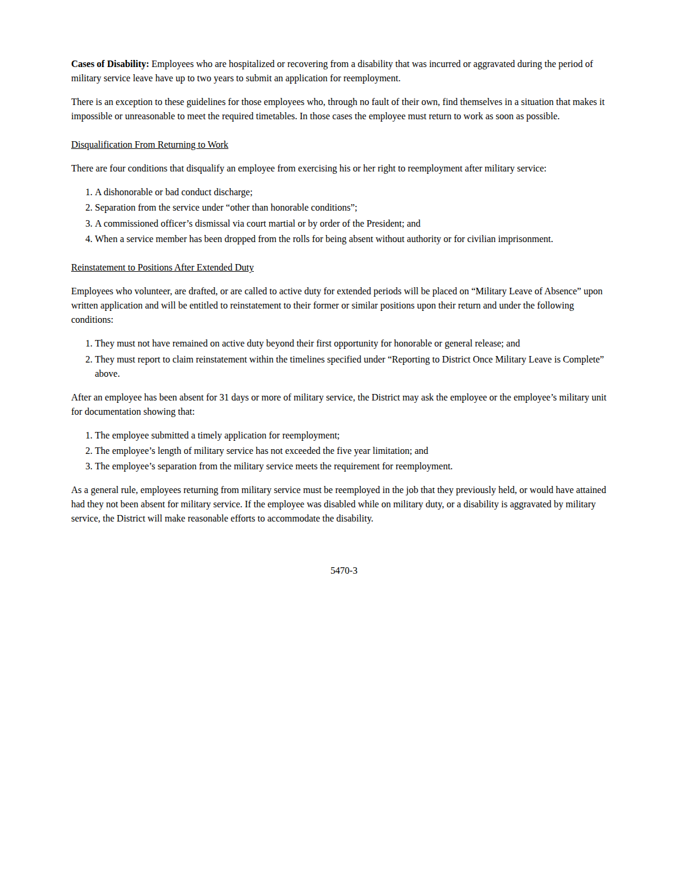Cases of Disability: Employees who are hospitalized or recovering from a disability that was incurred or aggravated during the period of military service leave have up to two years to submit an application for reemployment.
There is an exception to these guidelines for those employees who, through no fault of their own, find themselves in a situation that makes it impossible or unreasonable to meet the required timetables. In those cases the employee must return to work as soon as possible.
Disqualification From Returning to Work
There are four conditions that disqualify an employee from exercising his or her right to reemployment after military service:
A dishonorable or bad conduct discharge;
Separation from the service under “other than honorable conditions”;
A commissioned officer’s dismissal via court martial or by order of the President; and
When a service member has been dropped from the rolls for being absent without authority or for civilian imprisonment.
Reinstatement to Positions After Extended Duty
Employees who volunteer, are drafted, or are called to active duty for extended periods will be placed on “Military Leave of Absence” upon written application and will be entitled to reinstatement to their former or similar positions upon their return and under the following conditions:
They must not have remained on active duty beyond their first opportunity for honorable or general release; and
They must report to claim reinstatement within the timelines specified under “Reporting to District Once Military Leave is Complete” above.
After an employee has been absent for 31 days or more of military service, the District may ask the employee or the employee’s military unit for documentation showing that:
The employee submitted a timely application for reemployment;
The employee’s length of military service has not exceeded the five year limitation; and
The employee’s separation from the military service meets the requirement for reemployment.
As a general rule, employees returning from military service must be reemployed in the job that they previously held, or would have attained had they not been absent for military service. If the employee was disabled while on military duty, or a disability is aggravated by military service, the District will make reasonable efforts to accommodate the disability.
5470-3